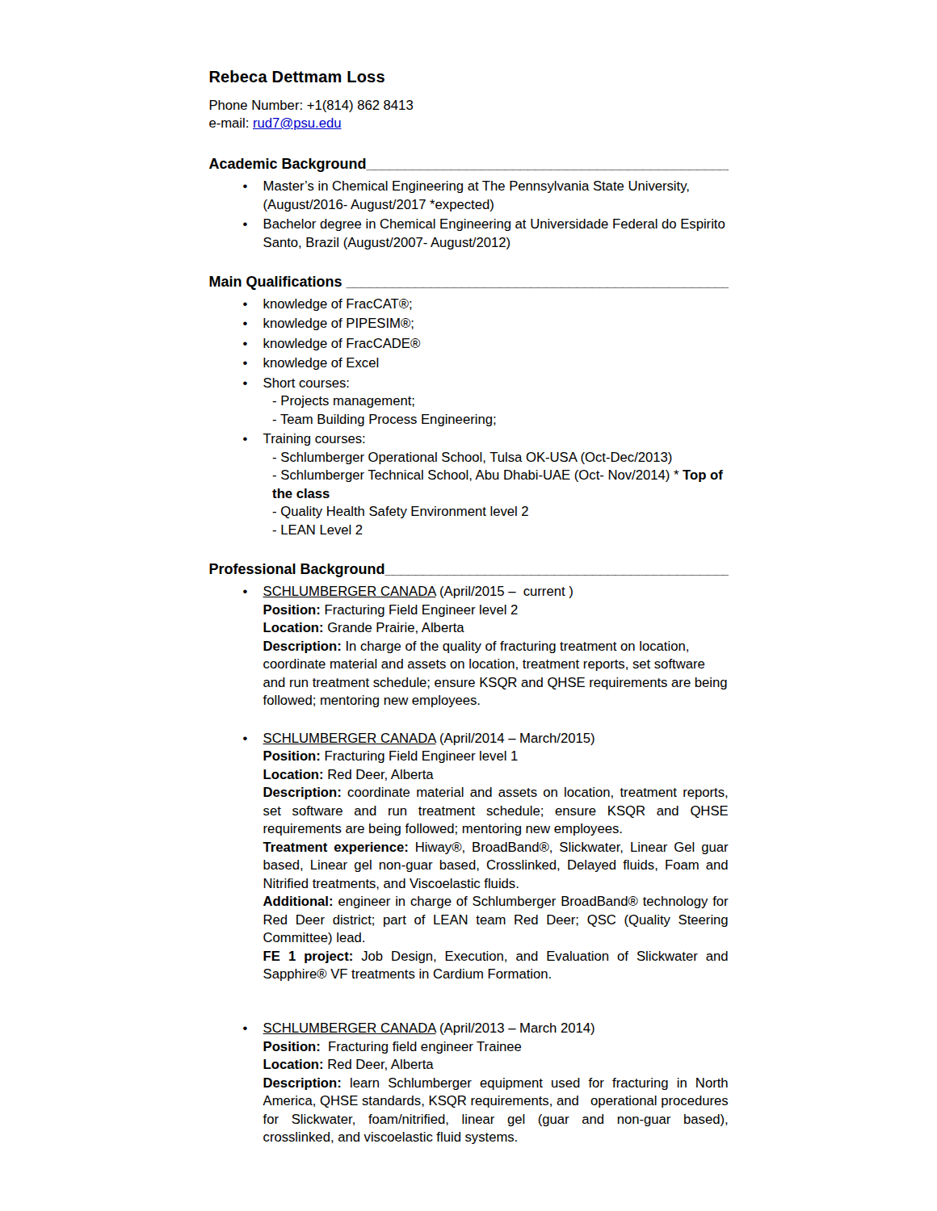Rebeca Dettmam Loss
Phone Number: +1(814) 862 8413
e-mail: rud7@psu.edu
Academic Background_______________________________________________________
Master’s in Chemical Engineering at The Pennsylvania State University, (August/2016- August/2017 *expected)
Bachelor degree in Chemical Engineering at Universidade Federal do Espirito Santo, Brazil (August/2007- August/2012)
Main Qualifications _____________________________________________________
knowledge of FracCAT®;
knowledge of PIPESIM®;
knowledge of FracCADE®
knowledge of Excel
Short courses:
- Projects management;
- Team Building Process Engineering;
Training courses:
- Schlumberger Operational School, Tulsa OK-USA (Oct-Dec/2013)
- Schlumberger Technical School, Abu Dhabi-UAE (Oct- Nov/2014) * Top of the class
- Quality Health Safety Environment level 2
- LEAN Level 2
Professional Background___________________________________________________
SCHLUMBERGER CANADA (April/2015 – current )
Position: Fracturing Field Engineer level 2
Location: Grande Prairie, Alberta
Description: In charge of the quality of fracturing treatment on location, coordinate material and assets on location, treatment reports, set software and run treatment schedule; ensure KSQR and QHSE requirements are being followed; mentoring new employees.
SCHLUMBERGER CANADA (April/2014 – March/2015)
Position: Fracturing Field Engineer level 1
Location: Red Deer, Alberta
Description: coordinate material and assets on location, treatment reports, set software and run treatment schedule; ensure KSQR and QHSE requirements are being followed; mentoring new employees.
Treatment experience: Hiway®, BroadBand®, Slickwater, Linear Gel guar based, Linear gel non-guar based, Crosslinked, Delayed fluids, Foam and Nitrified treatments, and Viscoelastic fluids.
Additional: engineer in charge of Schlumberger BroadBand® technology for Red Deer district; part of LEAN team Red Deer; QSC (Quality Steering Committee) lead.
FE 1 project: Job Design, Execution, and Evaluation of Slickwater and Sapphire® VF treatments in Cardium Formation.
SCHLUMBERGER CANADA (April/2013 – March 2014)
Position: Fracturing field engineer Trainee
Location: Red Deer, Alberta
Description: learn Schlumberger equipment used for fracturing in North America, QHSE standards, KSQR requirements, and operational procedures for Slickwater, foam/nitrified, linear gel (guar and non-guar based), crosslinked, and viscoelastic fluid systems.